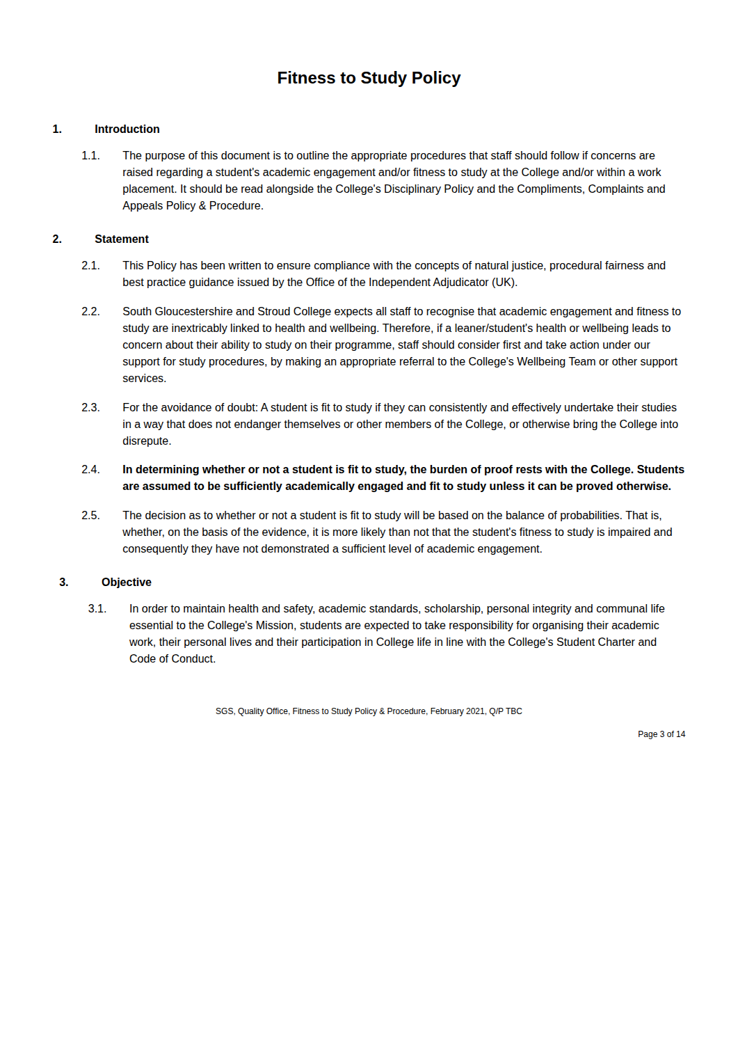Fitness to Study Policy
1. Introduction
1.1. The purpose of this document is to outline the appropriate procedures that staff should follow if concerns are raised regarding a student's academic engagement and/or fitness to study at the College and/or within a work placement. It should be read alongside the College's Disciplinary Policy and the Compliments, Complaints and Appeals Policy & Procedure.
2. Statement
2.1. This Policy has been written to ensure compliance with the concepts of natural justice, procedural fairness and best practice guidance issued by the Office of the Independent Adjudicator (UK).
2.2. South Gloucestershire and Stroud College expects all staff to recognise that academic engagement and fitness to study are inextricably linked to health and wellbeing. Therefore, if a leaner/student's health or wellbeing leads to concern about their ability to study on their programme, staff should consider first and take action under our support for study procedures, by making an appropriate referral to the College's Wellbeing Team or other support services.
2.3. For the avoidance of doubt: A student is fit to study if they can consistently and effectively undertake their studies in a way that does not endanger themselves or other members of the College, or otherwise bring the College into disrepute.
2.4. In determining whether or not a student is fit to study, the burden of proof rests with the College. Students are assumed to be sufficiently academically engaged and fit to study unless it can be proved otherwise.
2.5. The decision as to whether or not a student is fit to study will be based on the balance of probabilities. That is, whether, on the basis of the evidence, it is more likely than not that the student's fitness to study is impaired and consequently they have not demonstrated a sufficient level of academic engagement.
3. Objective
3.1. In order to maintain health and safety, academic standards, scholarship, personal integrity and communal life essential to the College's Mission, students are expected to take responsibility for organising their academic work, their personal lives and their participation in College life in line with the College's Student Charter and Code of Conduct.
SGS, Quality Office, Fitness to Study Policy & Procedure, February 2021, Q/P TBC
Page 3 of 14